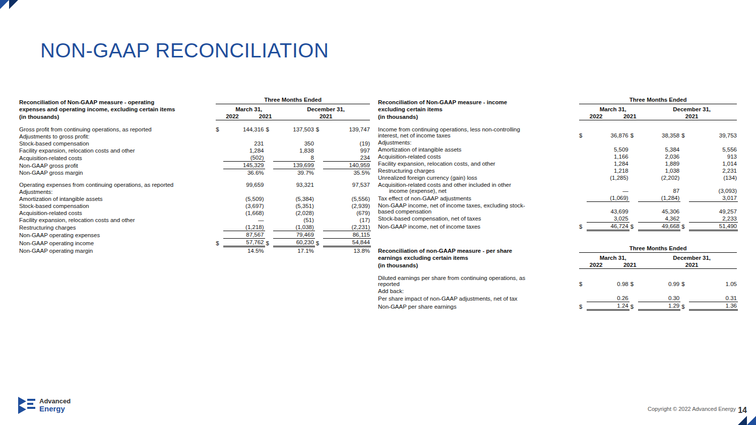NON-GAAP RECONCILIATION
| Reconciliation of Non-GAAP measure - operating expenses and operating income, excluding certain items (in thousands) | / Three Months Ended / / March 31, / December 31, / / 2022 / 2021 / 2021 / |
| Gross profit from continuing operations, as reported | $ | 144,316 | $ | 137,503 | $ | 139,747 |
| Adjustments to gross profit: | | | | | | |
| Stock-based compensation | | 231 | | 350 | | (19) |
| Facility expansion, relocation costs and other | | 1,284 | | 1,838 | | 997 |
| Acquisition-related costs | | (502) | | 8 | | 234 |
| Non-GAAP gross profit | | 145,329 | | 139,699 | | 140,959 |
| Non-GAAP gross margin | | 36.6% | | 39.7% | | 35.5% |
| Operating expenses from continuing operations, as reported | | 99,659 | | 93,321 | | 97,537 |
| Adjustments: | | | | | | |
| Amortization of intangible assets | | (5,509) | | (5,384) | | (5,556) |
| Stock-based compensation | | (3,697) | | (5,351) | | (2,939) |
| Acquisition-related costs | | (1,668) | | (2,028) | | (679) |
| Facility expansion, relocation costs and other | | — | | (51) | | (17) |
| Restructuring charges | | (1,218) | | (1,038) | | (2,231) |
| Non-GAAP operating expenses | | 87,567 | | 79,469 | | 86,115 |
| Non-GAAP operating income | $ | 57,762 | $ | 60,230 | $ | 54,844 |
| Non-GAAP operating margin | | 14.5% | | 17.1% | | 13.8% |
| Reconciliation of Non-GAAP measure - income excluding certain items (in thousands) | / Three Months Ended / / March 31, / December 31, / / 2022 / 2021 / 2021 / |
| Income from continuing operations, less non-controlling interest, net of income taxes | $ | 36,876 | $ | 38,358 | $ | 39,753 |
| Adjustments: | | | | | | |
| Amortization of intangible assets | | 5,509 | | 5,384 | | 5,556 |
| Acquisition-related costs | | 1,166 | | 2,036 | | 913 |
| Facility expansion, relocation costs, and other | | 1,284 | | 1,889 | | 1,014 |
| Restructuring charges | | 1,218 | | 1,038 | | 2,231 |
| Unrealized foreign currency (gain) loss | | (1,285) | | (2,202) | | (134) |
| Acquisition-related costs and other included in other income (expense), net | | — | | 87 | | (3,093) |
| Tax effect of non-GAAP adjustments | | (1,069) | | (1,284) | | 3,017 |
| Non-GAAP income, net of income taxes, excluding stock- based compensation | | 43,699 | | 45,306 | | 49,257 |
| Stock-based compensation, net of taxes | | 3,025 | | 4,362 | | 2,233 |
| Non-GAAP income, net of income taxes | $ | 46,724 | $ | 49,668 | $ | 51,490 |
| Reconciliation of non-GAAP measure - per share earnings excluding certain items (in thousands) | / Three Months Ended / / March 31, / December 31, / / 2022 / 2021 / 2021 / |
| Diluted earnings per share from continuing operations, as reported | $ | 0.98 | $ | 0.99 | $ | 1.05 |
| Add back: | | | | | | |
| Per share impact of non-GAAP adjustments, net of tax | | 0.26 | | 0.30 | | 0.31 |
| Non-GAAP per share earnings | $ | 1.24 | $ | 1.29 | $ | 1.36 |
Advanced
Energy
Copyright © 2022 Advanced Energy
14